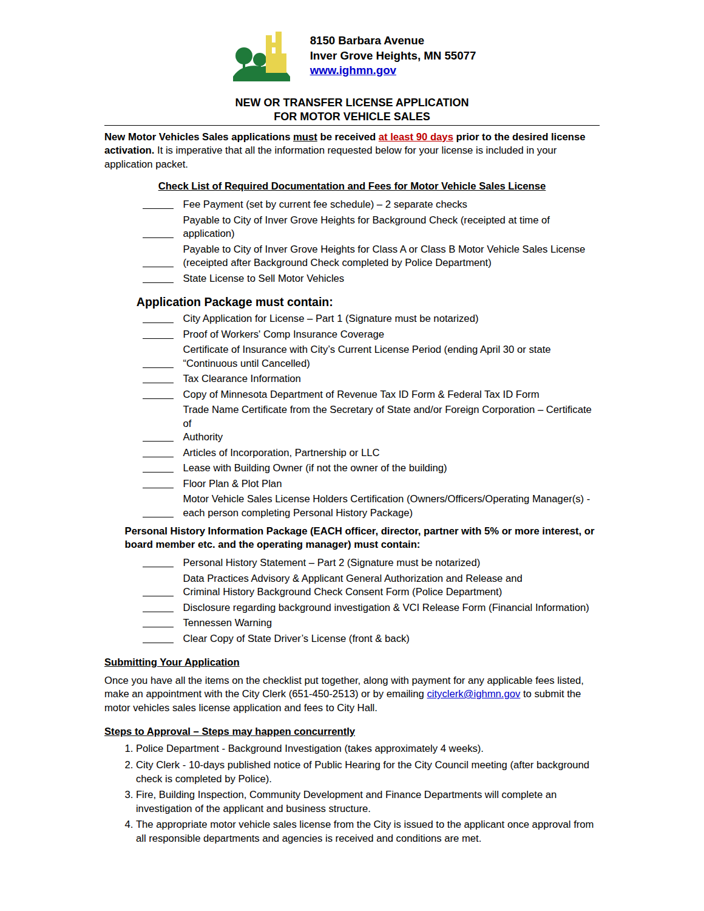8150 Barbara Avenue
Inver Grove Heights, MN 55077
www.ighmn.gov
NEW OR TRANSFER LICENSE APPLICATION
FOR MOTOR VEHICLE SALES
New Motor Vehicles Sales applications must be received at least 90 days prior to the desired license activation. It is imperative that all the information requested below for your license is included in your application packet.
Check List of Required Documentation and Fees for Motor Vehicle Sales License
Fee Payment (set by current fee schedule) – 2 separate checks
Payable to City of Inver Grove Heights for Background Check (receipted at time of application)
Payable to City of Inver Grove Heights for Class A or Class B Motor Vehicle Sales License (receipted after Background Check completed by Police Department)
State License to Sell Motor Vehicles
Application Package must contain:
City Application for License – Part 1 (Signature must be notarized)
Proof of Workers' Comp Insurance Coverage
Certificate of Insurance with City’s Current License Period (ending April 30 or state “Continuous until Cancelled)
Tax Clearance Information
Copy of Minnesota Department of Revenue Tax ID Form & Federal Tax ID Form
Trade Name Certificate from the Secretary of State and/or Foreign Corporation – Certificate of Authority
Articles of Incorporation, Partnership or LLC
Lease with Building Owner (if not the owner of the building)
Floor Plan & Plot Plan
Motor Vehicle Sales License Holders Certification (Owners/Officers/Operating Manager(s) - each person completing Personal History Package)
Personal History Information Package (EACH officer, director, partner with 5% or more interest, or board member etc. and the operating manager) must contain:
Personal History Statement – Part 2 (Signature must be notarized)
Data Practices Advisory & Applicant General Authorization and Release and Criminal History Background Check Consent Form (Police Department)
Disclosure regarding background investigation & VCI Release Form (Financial Information)
Tennessen Warning
Clear Copy of State Driver’s License (front & back)
Submitting Your Application
Once you have all the items on the checklist put together, along with payment for any applicable fees listed, make an appointment with the City Clerk (651-450-2513) or by emailing cityclerk@ighmn.gov to submit the motor vehicles sales license application and fees to City Hall.
Steps to Approval – Steps may happen concurrently
Police Department - Background Investigation (takes approximately 4 weeks).
City Clerk - 10-days published notice of Public Hearing for the City Council meeting (after background check is completed by Police).
Fire, Building Inspection, Community Development and Finance Departments will complete an investigation of the applicant and business structure.
The appropriate motor vehicle sales license from the City is issued to the applicant once approval from all responsible departments and agencies is received and conditions are met.